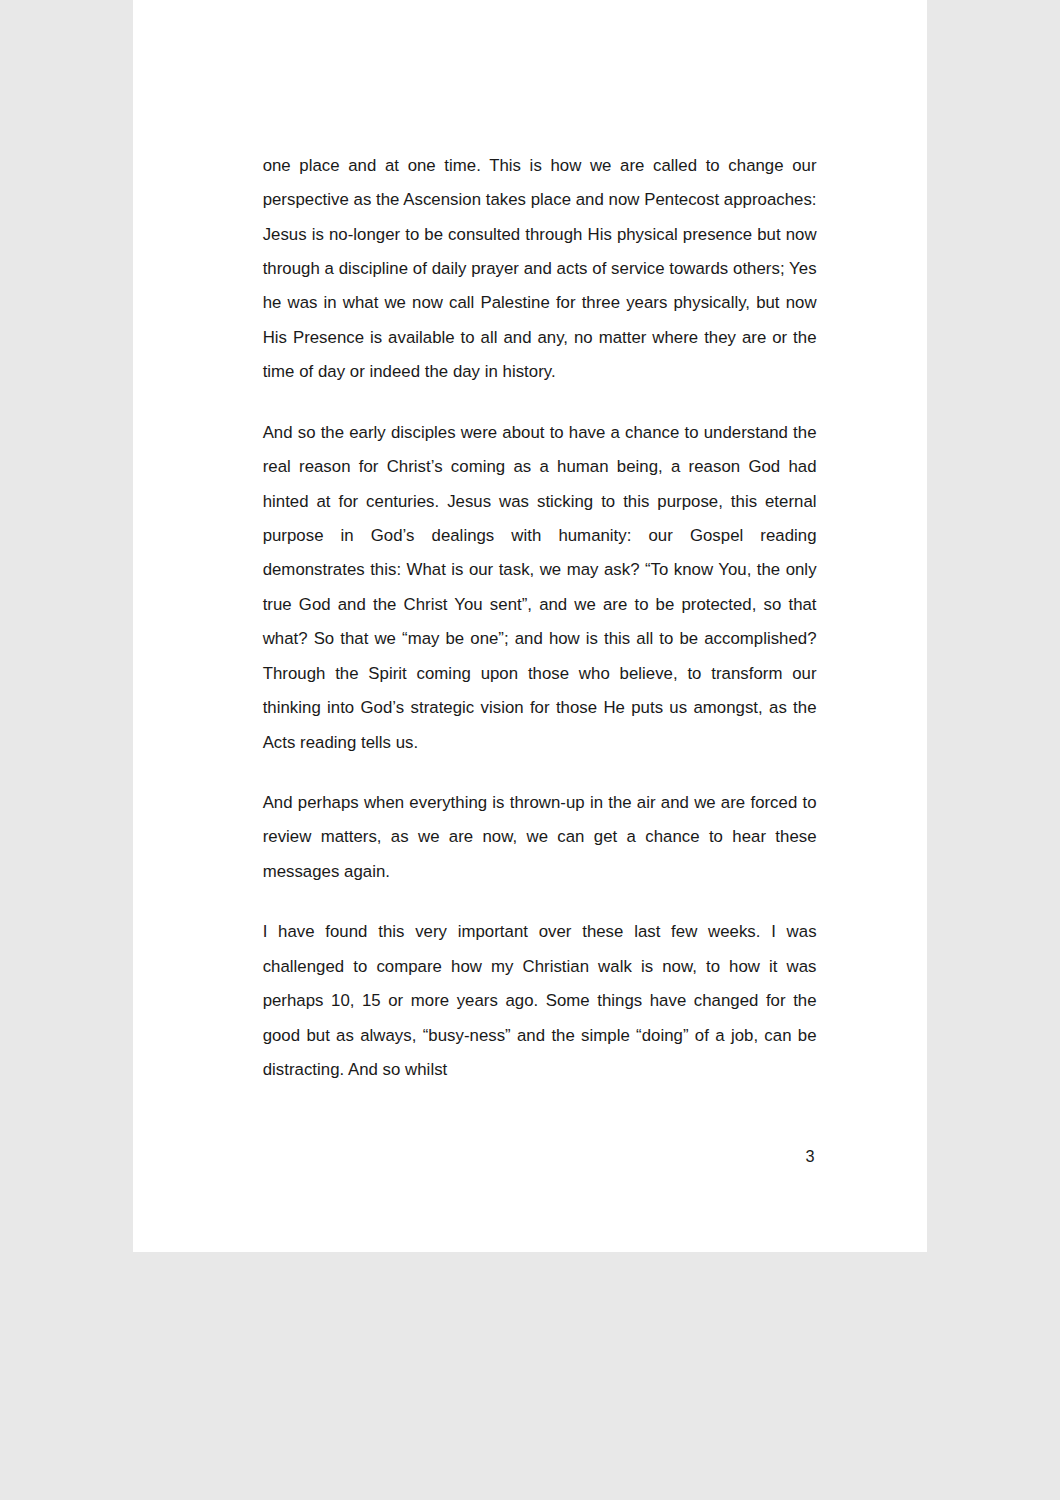one place and at one time. This is how we are called to change our perspective as the Ascension takes place and now Pentecost approaches: Jesus is no-longer to be consulted through His physical presence but now through a discipline of daily prayer and acts of service towards others; Yes he was in what we now call Palestine for three years physically, but now His Presence is available to all and any, no matter where they are or the time of day or indeed the day in history.
And so the early disciples were about to have a chance to understand the real reason for Christ’s coming as a human being, a reason God had hinted at for centuries. Jesus was sticking to this purpose, this eternal purpose in God’s dealings with humanity: our Gospel reading demonstrates this: What is our task, we may ask? “To know You, the only true God and the Christ You sent”, and we are to be protected, so that what? So that we “may be one”; and how is this all to be accomplished? Through the Spirit coming upon those who believe, to transform our thinking into God’s strategic vision for those He puts us amongst, as the Acts reading tells us.
And perhaps when everything is thrown-up in the air and we are forced to review matters, as we are now, we can get a chance to hear these messages again.
I have found this very important over these last few weeks. I was challenged to compare how my Christian walk is now, to how it was perhaps 10, 15 or more years ago. Some things have changed for the good but as always, “busy-ness” and the simple “doing” of a job, can be distracting. And so whilst
3